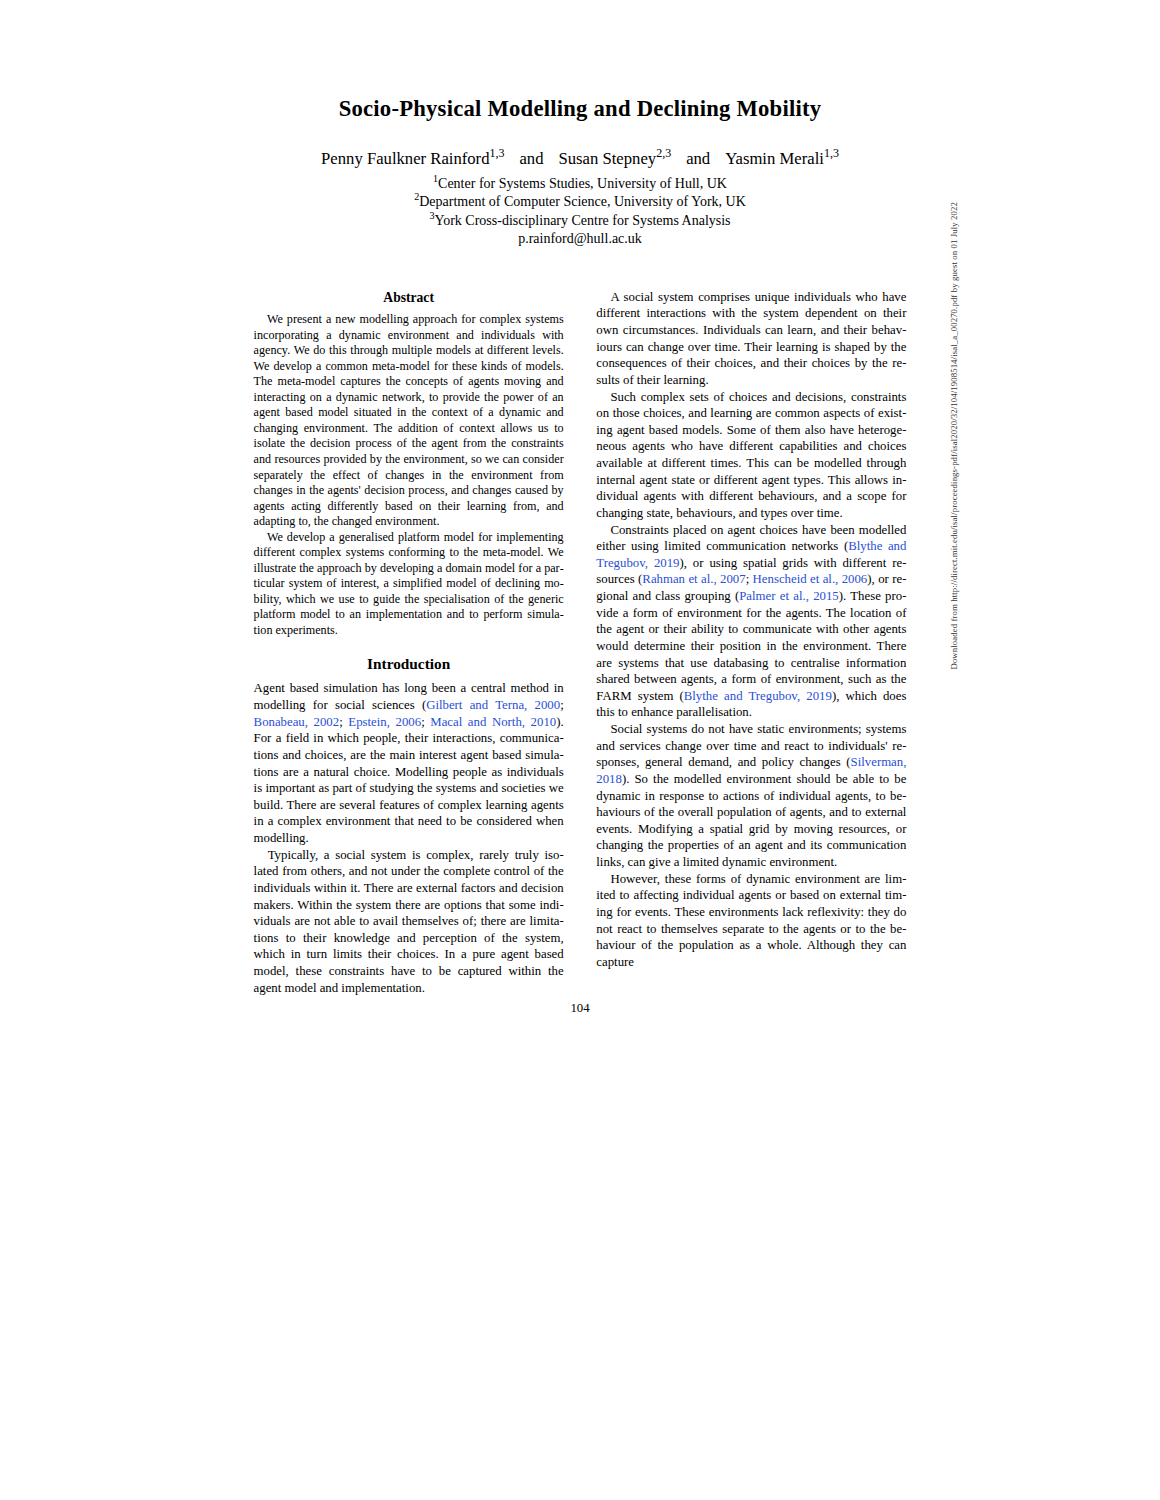Downloaded from http://direct.mit.edu/isal/proceedings-pdf/isal2020/32/104/1908514/isal_a_00270.pdf by guest on 01 July 2022
Socio-Physical Modelling and Declining Mobility
Penny Faulkner Rainford1,3 and Susan Stepney2,3 and Yasmin Merali1,3
1Center for Systems Studies, University of Hull, UK
2Department of Computer Science, University of York, UK
3York Cross-disciplinary Centre for Systems Analysis
p.rainford@hull.ac.uk
Abstract
We present a new modelling approach for complex systems incorporating a dynamic environment and individuals with agency. We do this through multiple models at different levels. We develop a common meta-model for these kinds of models. The meta-model captures the concepts of agents moving and interacting on a dynamic network, to provide the power of an agent based model situated in the context of a dynamic and changing environment. The addition of context allows us to isolate the decision process of the agent from the constraints and resources provided by the environment, so we can consider separately the effect of changes in the environment from changes in the agents' decision process, and changes caused by agents acting differently based on their learning from, and adapting to, the changed environment.
We develop a generalised platform model for implementing different complex systems conforming to the meta-model. We illustrate the approach by developing a domain model for a particular system of interest, a simplified model of declining mobility, which we use to guide the specialisation of the generic platform model to an implementation and to perform simulation experiments.
Introduction
Agent based simulation has long been a central method in modelling for social sciences (Gilbert and Terna, 2000; Bonabeau, 2002; Epstein, 2006; Macal and North, 2010). For a field in which people, their interactions, communications and choices, are the main interest agent based simulations are a natural choice. Modelling people as individuals is important as part of studying the systems and societies we build. There are several features of complex learning agents in a complex environment that need to be considered when modelling.
Typically, a social system is complex, rarely truly isolated from others, and not under the complete control of the individuals within it. There are external factors and decision makers. Within the system there are options that some individuals are not able to avail themselves of; there are limitations to their knowledge and perception of the system, which in turn limits their choices. In a pure agent based model, these constraints have to be captured within the agent model and implementation.
A social system comprises unique individuals who have different interactions with the system dependent on their own circumstances. Individuals can learn, and their behaviours can change over time. Their learning is shaped by the consequences of their choices, and their choices by the results of their learning.
Such complex sets of choices and decisions, constraints on those choices, and learning are common aspects of existing agent based models. Some of them also have heterogeneous agents who have different capabilities and choices available at different times. This can be modelled through internal agent state or different agent types. This allows individual agents with different behaviours, and a scope for changing state, behaviours, and types over time.
Constraints placed on agent choices have been modelled either using limited communication networks (Blythe and Tregubov, 2019), or using spatial grids with different resources (Rahman et al., 2007; Henscheid et al., 2006), or regional and class grouping (Palmer et al., 2015). These provide a form of environment for the agents. The location of the agent or their ability to communicate with other agents would determine their position in the environment. There are systems that use databasing to centralise information shared between agents, a form of environment, such as the FARM system (Blythe and Tregubov, 2019), which does this to enhance parallelisation.
Social systems do not have static environments; systems and services change over time and react to individuals' responses, general demand, and policy changes (Silverman, 2018). So the modelled environment should be able to be dynamic in response to actions of individual agents, to behaviours of the overall population of agents, and to external events. Modifying a spatial grid by moving resources, or changing the properties of an agent and its communication links, can give a limited dynamic environment.
However, these forms of dynamic environment are limited to affecting individual agents or based on external timing for events. These environments lack reflexivity: they do not react to themselves separate to the agents or to the behaviour of the population as a whole. Although they can capture
104